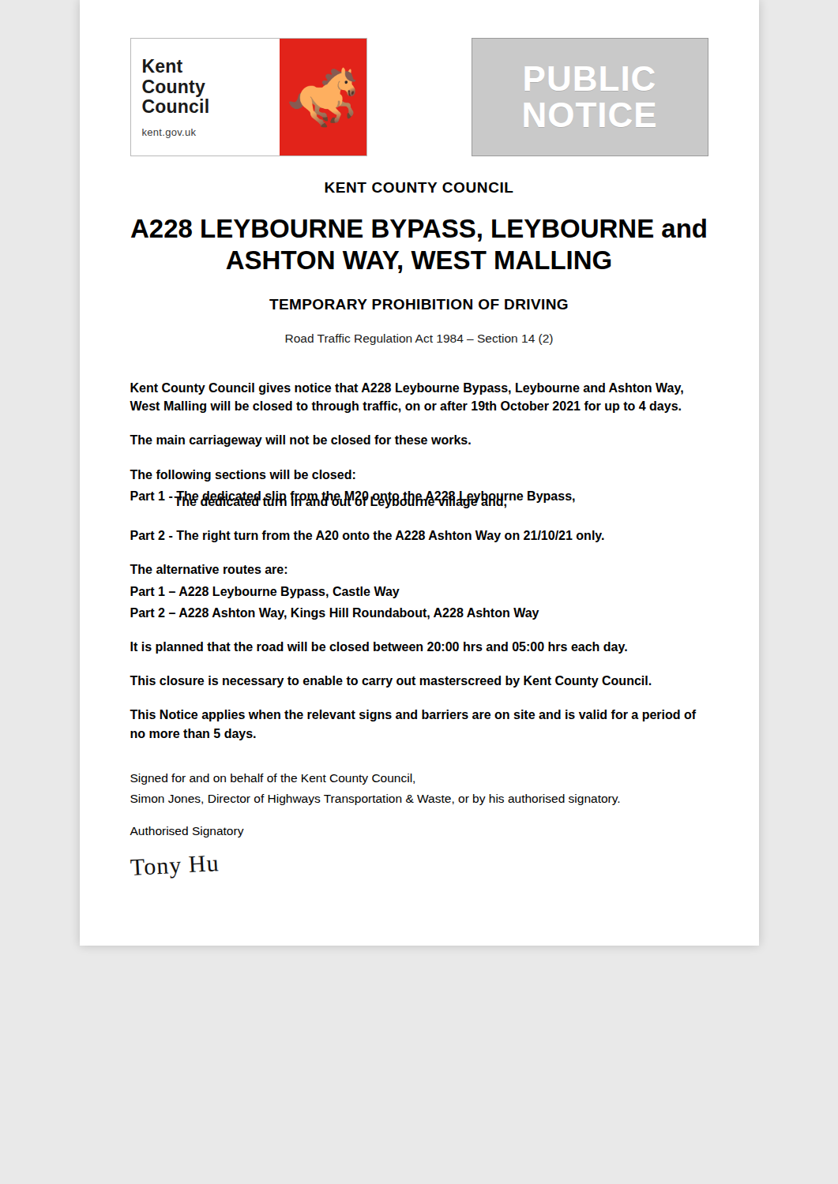Kent
County
Council
kent.gov.uk
🐎
PUBLIC NOTICE
KENT COUNTY COUNCIL
A228 LEYBOURNE BYPASS, LEYBOURNE and ASHTON WAY, WEST MALLING
TEMPORARY PROHIBITION OF DRIVING
Road Traffic Regulation Act 1984 – Section 14 (2)
Kent County Council gives notice that A228 Leybourne Bypass, Leybourne and Ashton Way, West Malling will be closed to through traffic, on or after 19th October 2021 for up to 4 days.
The main carriageway will not be closed for these works.
The following sections will be closed:
Part 1 - The dedicated slip from the M20 onto the A228 Leybourne Bypass,
The dedicated turn in and out of Leybourne village and,
Part 2 - The right turn from the A20 onto the A228 Ashton Way on 21/10/21 only.
The alternative routes are:
Part 1 – A228 Leybourne Bypass, Castle Way
Part 2 – A228 Ashton Way, Kings Hill Roundabout, A228 Ashton Way
It is planned that the road will be closed between 20:00 hrs and 05:00 hrs each day.
This closure is necessary to enable to carry out masterscreed by Kent County Council.
This Notice applies when the relevant signs and barriers are on site and is valid for a period of no more than 5 days.
Signed for and on behalf of the Kent County Council,
Simon Jones, Director of Highways Transportation & Waste, or by his authorised signatory.
Authorised Signatory
Tony Hu